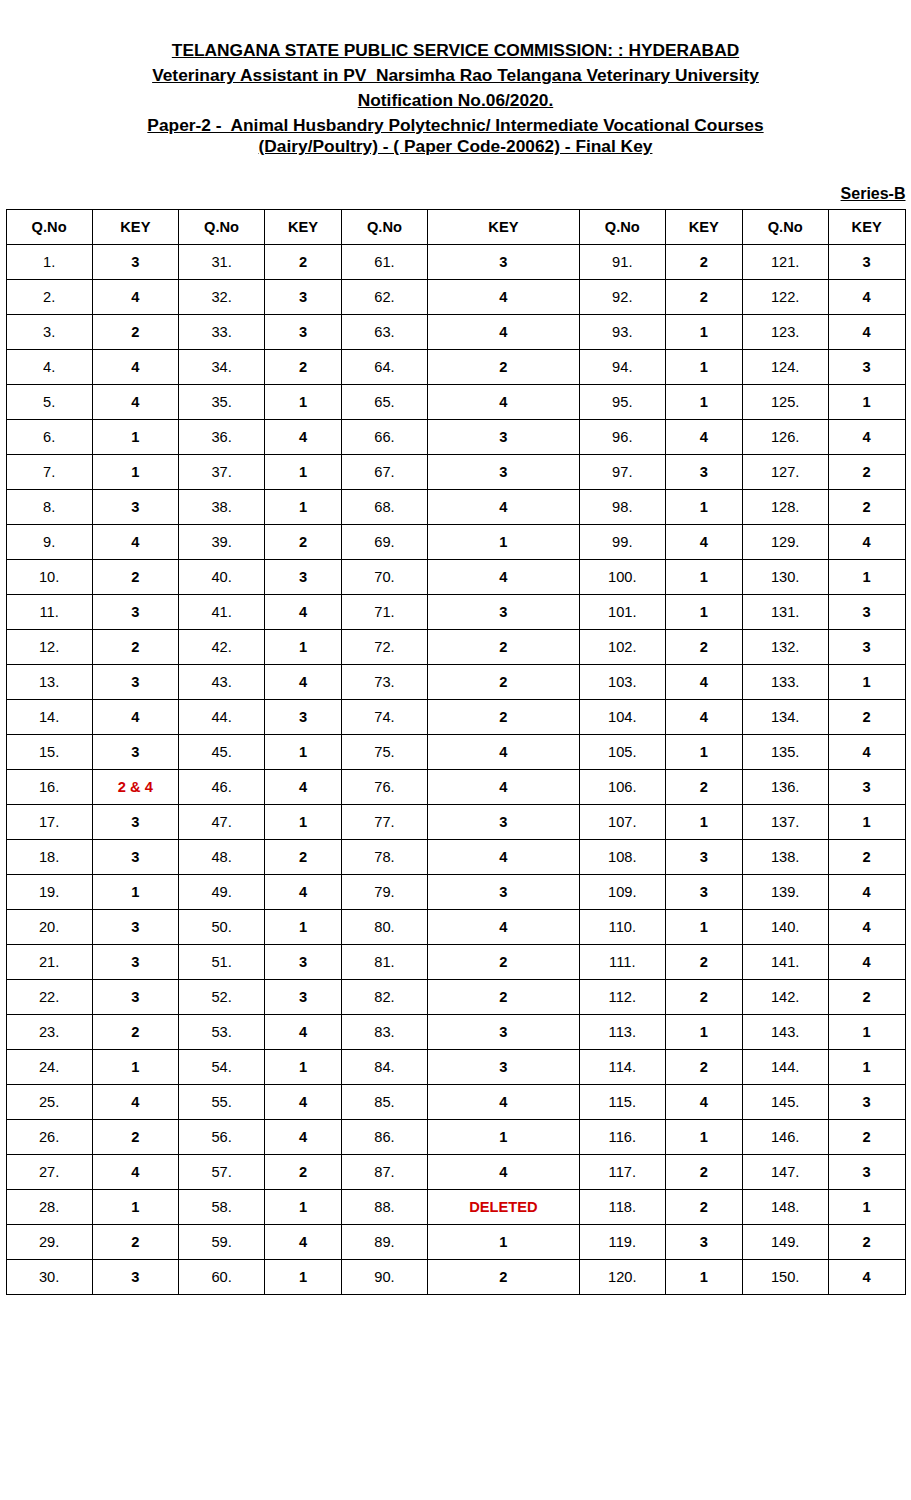TELANGANA STATE PUBLIC SERVICE COMMISSION: : HYDERABAD
Veterinary Assistant in PV Narsimha Rao Telangana Veterinary University
Notification No.06/2020.
Paper-2 - Animal Husbandry Polytechnic/ Intermediate Vocational Courses
(Dairy/Poultry) - ( Paper Code-20062) - Final Key
Series-B
| Q.No | KEY | Q.No | KEY | Q.No | KEY | Q.No | KEY | Q.No | KEY |
| --- | --- | --- | --- | --- | --- | --- | --- | --- | --- |
| 1. | 3 | 31. | 2 | 61. | 3 | 91. | 2 | 121. | 3 |
| 2. | 4 | 32. | 3 | 62. | 4 | 92. | 2 | 122. | 4 |
| 3. | 2 | 33. | 3 | 63. | 4 | 93. | 1 | 123. | 4 |
| 4. | 4 | 34. | 2 | 64. | 2 | 94. | 1 | 124. | 3 |
| 5. | 4 | 35. | 1 | 65. | 4 | 95. | 1 | 125. | 1 |
| 6. | 1 | 36. | 4 | 66. | 3 | 96. | 4 | 126. | 4 |
| 7. | 1 | 37. | 1 | 67. | 3 | 97. | 3 | 127. | 2 |
| 8. | 3 | 38. | 1 | 68. | 4 | 98. | 1 | 128. | 2 |
| 9. | 4 | 39. | 2 | 69. | 1 | 99. | 4 | 129. | 4 |
| 10. | 2 | 40. | 3 | 70. | 4 | 100. | 1 | 130. | 1 |
| 11. | 3 | 41. | 4 | 71. | 3 | 101. | 1 | 131. | 3 |
| 12. | 2 | 42. | 1 | 72. | 2 | 102. | 2 | 132. | 3 |
| 13. | 3 | 43. | 4 | 73. | 2 | 103. | 4 | 133. | 1 |
| 14. | 4 | 44. | 3 | 74. | 2 | 104. | 4 | 134. | 2 |
| 15. | 3 | 45. | 1 | 75. | 4 | 105. | 1 | 135. | 4 |
| 16. | 2 & 4 | 46. | 4 | 76. | 4 | 106. | 2 | 136. | 3 |
| 17. | 3 | 47. | 1 | 77. | 3 | 107. | 1 | 137. | 1 |
| 18. | 3 | 48. | 2 | 78. | 4 | 108. | 3 | 138. | 2 |
| 19. | 1 | 49. | 4 | 79. | 3 | 109. | 3 | 139. | 4 |
| 20. | 3 | 50. | 1 | 80. | 4 | 110. | 1 | 140. | 4 |
| 21. | 3 | 51. | 3 | 81. | 2 | 111. | 2 | 141. | 4 |
| 22. | 3 | 52. | 3 | 82. | 2 | 112. | 2 | 142. | 2 |
| 23. | 2 | 53. | 4 | 83. | 3 | 113. | 1 | 143. | 1 |
| 24. | 1 | 54. | 1 | 84. | 3 | 114. | 2 | 144. | 1 |
| 25. | 4 | 55. | 4 | 85. | 4 | 115. | 4 | 145. | 3 |
| 26. | 2 | 56. | 4 | 86. | 1 | 116. | 1 | 146. | 2 |
| 27. | 4 | 57. | 2 | 87. | 4 | 117. | 2 | 147. | 3 |
| 28. | 1 | 58. | 1 | 88. | DELETED | 118. | 2 | 148. | 1 |
| 29. | 2 | 59. | 4 | 89. | 1 | 119. | 3 | 149. | 2 |
| 30. | 3 | 60. | 1 | 90. | 2 | 120. | 1 | 150. | 4 |